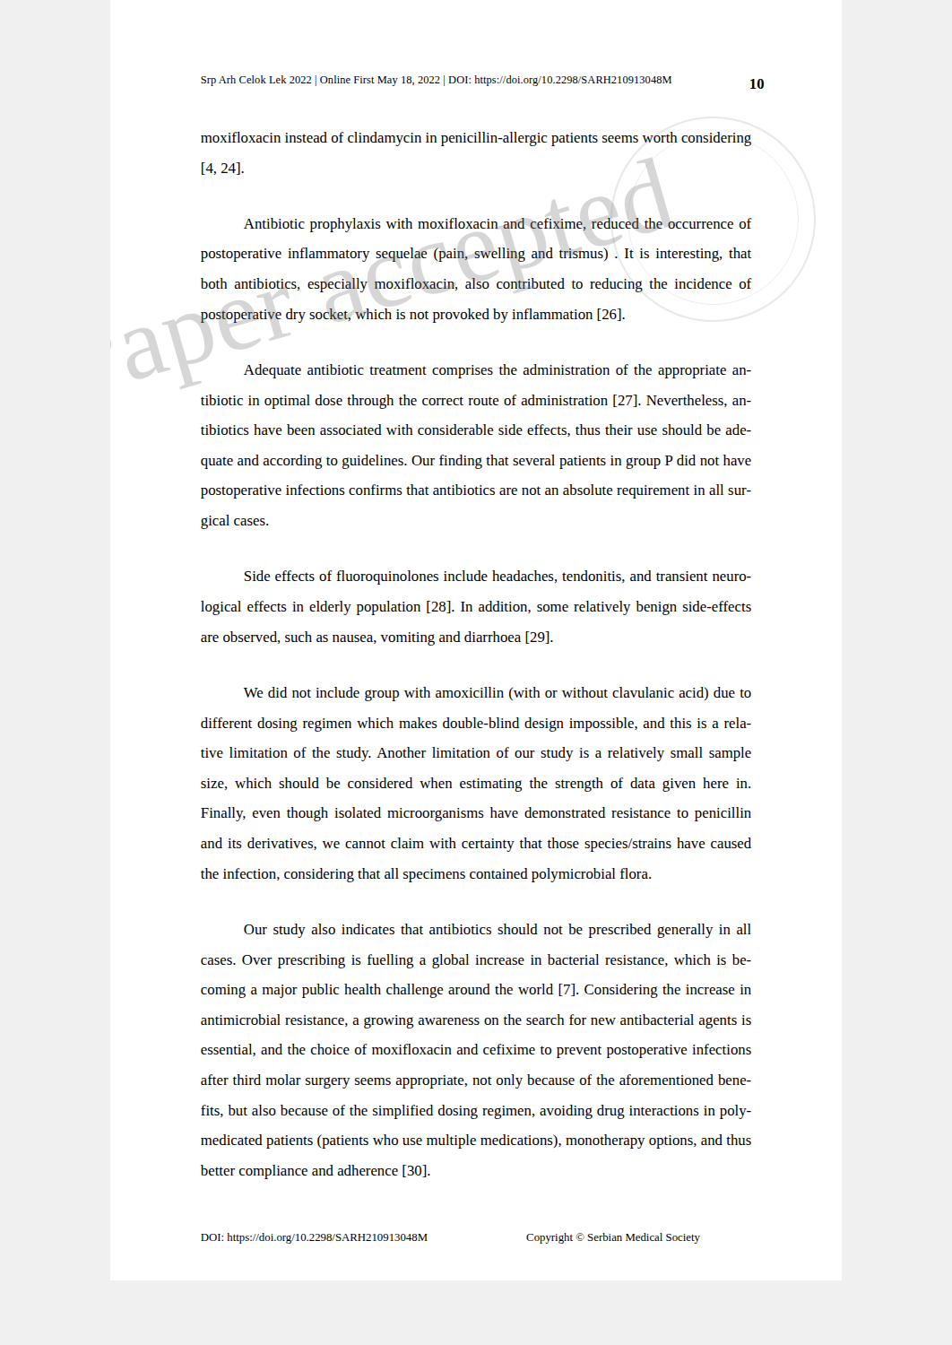Paper accepted
Srp Arh Celok Lek 2022 | Online First May 18, 2022 | DOI: https://doi.org/10.2298/SARH210913048M 10
moxifloxacin instead of clindamycin in penicillin-allergic patients seems worth considering [4, 24].
Antibiotic prophylaxis with moxifloxacin and cefixime, reduced the occurrence of postoperative inflammatory sequelae (pain, swelling and trismus) . It is interesting, that both antibiotics, especially moxifloxacin, also contributed to reducing the incidence of postoperative dry socket, which is not provoked by inflammation [26].
Adequate antibiotic treatment comprises the administration of the appropriate antibiotic in optimal dose through the correct route of administration [27]. Nevertheless, antibiotics have been associated with considerable side effects, thus their use should be adequate and according to guidelines. Our finding that several patients in group P did not have postoperative infections confirms that antibiotics are not an absolute requirement in all surgical cases.
Side effects of fluoroquinolones include headaches, tendonitis, and transient neurological effects in elderly population [28]. In addition, some relatively benign side-effects are observed, such as nausea, vomiting and diarrhoea [29].
We did not include group with amoxicillin (with or without clavulanic acid) due to different dosing regimen which makes double-blind design impossible, and this is a relative limitation of the study. Another limitation of our study is a relatively small sample size, which should be considered when estimating the strength of data given here in. Finally, even though isolated microorganisms have demonstrated resistance to penicillin and its derivatives, we cannot claim with certainty that those species/strains have caused the infection, considering that all specimens contained polymicrobial flora.
Our study also indicates that antibiotics should not be prescribed generally in all cases. Over prescribing is fuelling a global increase in bacterial resistance, which is becoming a major public health challenge around the world [7]. Considering the increase in antimicrobial resistance, a growing awareness on the search for new antibacterial agents is essential, and the choice of moxifloxacin and cefixime to prevent postoperative infections after third molar surgery seems appropriate, not only because of the aforementioned benefits, but also because of the simplified dosing regimen, avoiding drug interactions in polymedicated patients (patients who use multiple medications), monotherapy options, and thus better compliance and adherence [30].
DOI: https://doi.org/10.2298/SARH210913048M Copyright © Serbian Medical Society